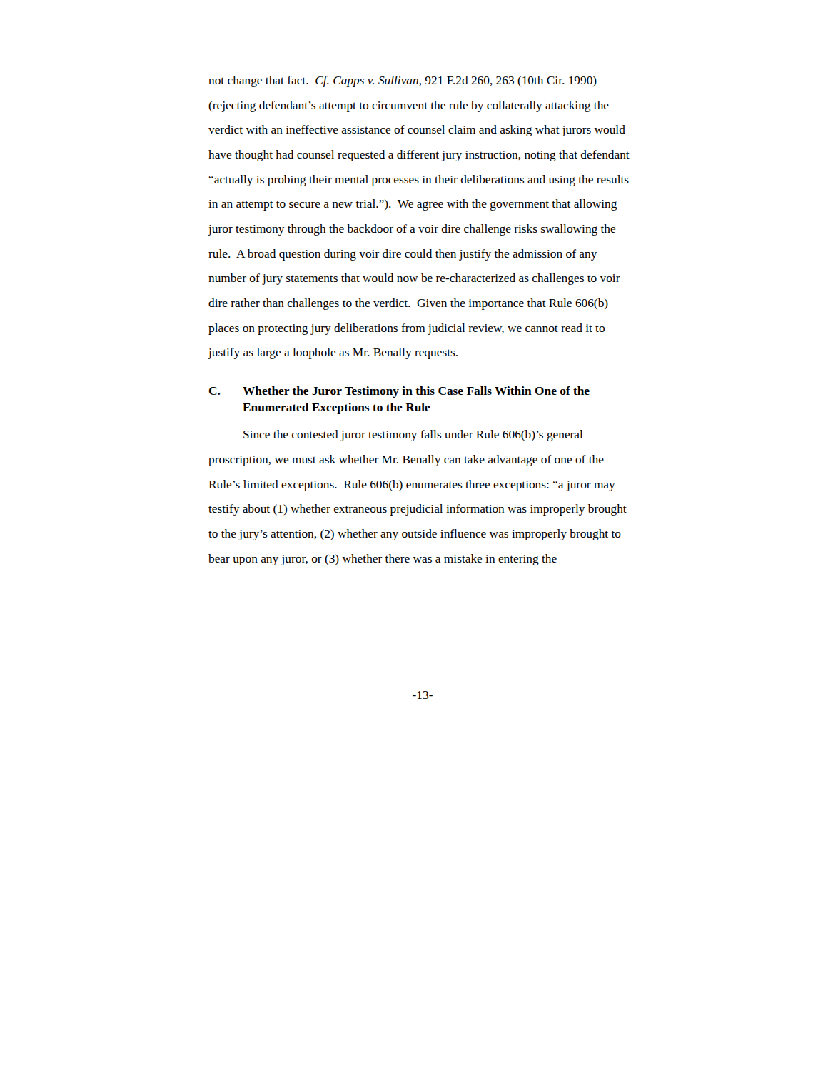not change that fact. Cf. Capps v. Sullivan, 921 F.2d 260, 263 (10th Cir. 1990) (rejecting defendant’s attempt to circumvent the rule by collaterally attacking the verdict with an ineffective assistance of counsel claim and asking what jurors would have thought had counsel requested a different jury instruction, noting that defendant “actually is probing their mental processes in their deliberations and using the results in an attempt to secure a new trial.”). We agree with the government that allowing juror testimony through the backdoor of a voir dire challenge risks swallowing the rule. A broad question during voir dire could then justify the admission of any number of jury statements that would now be re-characterized as challenges to voir dire rather than challenges to the verdict. Given the importance that Rule 606(b) places on protecting jury deliberations from judicial review, we cannot read it to justify as large a loophole as Mr. Benally requests.
C. Whether the Juror Testimony in this Case Falls Within One of the Enumerated Exceptions to the Rule
Since the contested juror testimony falls under Rule 606(b)’s general proscription, we must ask whether Mr. Benally can take advantage of one of the Rule’s limited exceptions. Rule 606(b) enumerates three exceptions: “a juror may testify about (1) whether extraneous prejudicial information was improperly brought to the jury’s attention, (2) whether any outside influence was improperly brought to bear upon any juror, or (3) whether there was a mistake in entering the
-13-